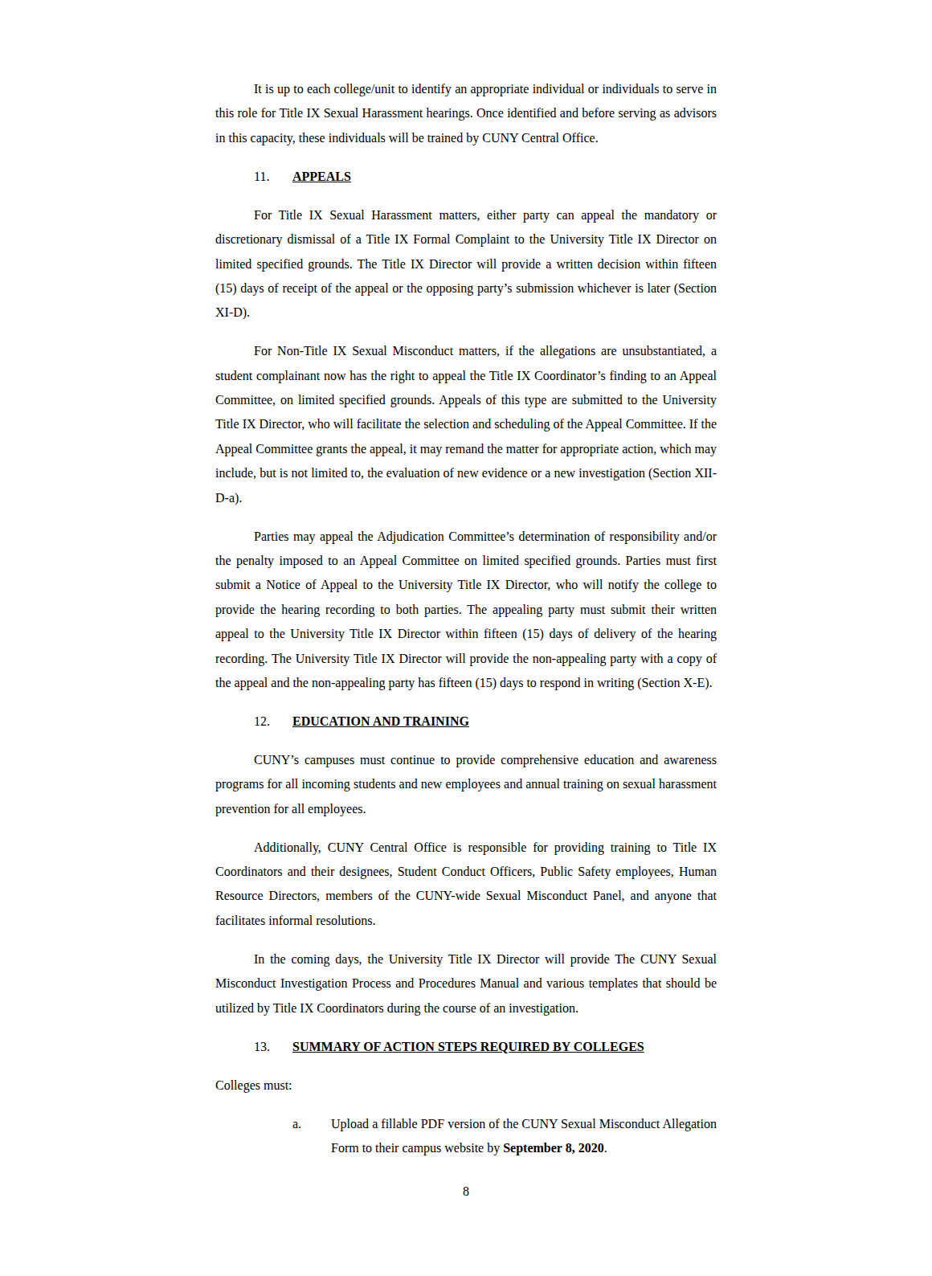It is up to each college/unit to identify an appropriate individual or individuals to serve in this role for Title IX Sexual Harassment hearings. Once identified and before serving as advisors in this capacity, these individuals will be trained by CUNY Central Office.
11. APPEALS
For Title IX Sexual Harassment matters, either party can appeal the mandatory or discretionary dismissal of a Title IX Formal Complaint to the University Title IX Director on limited specified grounds. The Title IX Director will provide a written decision within fifteen (15) days of receipt of the appeal or the opposing party’s submission whichever is later (Section XI-D).
For Non-Title IX Sexual Misconduct matters, if the allegations are unsubstantiated, a student complainant now has the right to appeal the Title IX Coordinator’s finding to an Appeal Committee, on limited specified grounds. Appeals of this type are submitted to the University Title IX Director, who will facilitate the selection and scheduling of the Appeal Committee. If the Appeal Committee grants the appeal, it may remand the matter for appropriate action, which may include, but is not limited to, the evaluation of new evidence or a new investigation (Section XII-D-a).
Parties may appeal the Adjudication Committee’s determination of responsibility and/or the penalty imposed to an Appeal Committee on limited specified grounds. Parties must first submit a Notice of Appeal to the University Title IX Director, who will notify the college to provide the hearing recording to both parties. The appealing party must submit their written appeal to the University Title IX Director within fifteen (15) days of delivery of the hearing recording. The University Title IX Director will provide the non-appealing party with a copy of the appeal and the non-appealing party has fifteen (15) days to respond in writing (Section X-E).
12. EDUCATION AND TRAINING
CUNY’s campuses must continue to provide comprehensive education and awareness programs for all incoming students and new employees and annual training on sexual harassment prevention for all employees.
Additionally, CUNY Central Office is responsible for providing training to Title IX Coordinators and their designees, Student Conduct Officers, Public Safety employees, Human Resource Directors, members of the CUNY-wide Sexual Misconduct Panel, and anyone that facilitates informal resolutions.
In the coming days, the University Title IX Director will provide The CUNY Sexual Misconduct Investigation Process and Procedures Manual and various templates that should be utilized by Title IX Coordinators during the course of an investigation.
13. SUMMARY OF ACTION STEPS REQUIRED BY COLLEGES
Colleges must:
a. Upload a fillable PDF version of the CUNY Sexual Misconduct Allegation Form to their campus website by September 8, 2020.
8